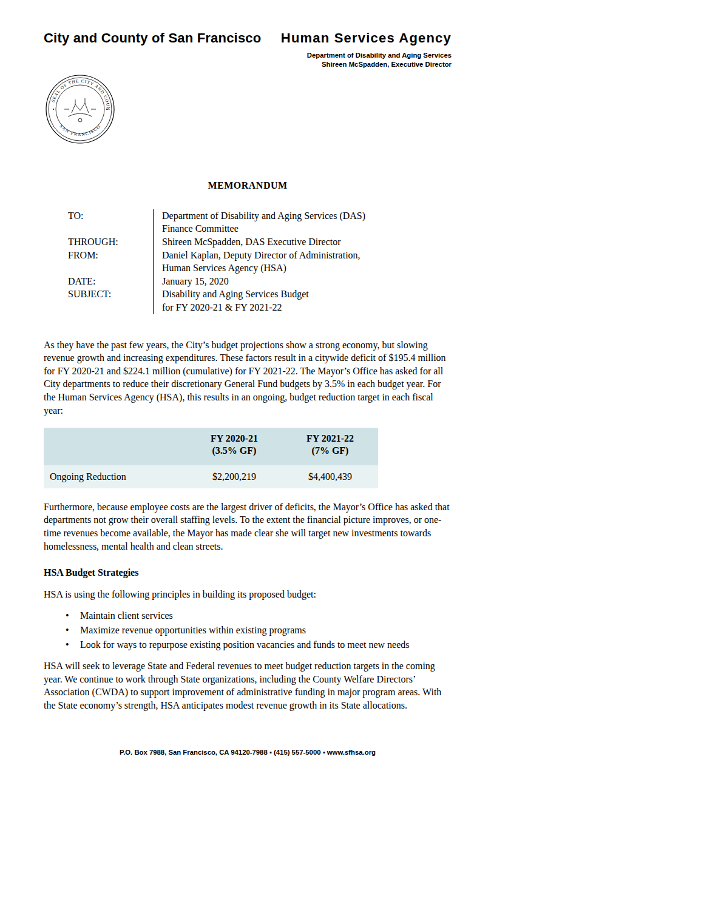City and County of San Francisco
Human Services Agency
Department of Disability and Aging Services
Shireen McSpadden, Executive Director
SEAL OF THE CITY AND COUNTY OF SAN FRANCISCO
MEMORANDUM
| TO: | Department of Disability and Aging Services (DAS) Finance Committee |
| THROUGH: | Shireen McSpadden, DAS Executive Director |
| FROM: | Daniel Kaplan, Deputy Director of Administration, Human Services Agency (HSA) |
| DATE: | January 15, 2020 |
| SUBJECT: | Disability and Aging Services Budget for FY 2020-21 & FY 2021-22 |
As they have the past few years, the City’s budget projections show a strong economy, but slowing revenue growth and increasing expenditures. These factors result in a citywide deficit of $195.4 million for FY 2020-21 and $224.1 million (cumulative) for FY 2021-22. The Mayor’s Office has asked for all City departments to reduce their discretionary General Fund budgets by 3.5% in each budget year. For the Human Services Agency (HSA), this results in an ongoing, budget reduction target in each fiscal year:
| | FY 2020-21 (3.5% GF) | FY 2021-22 (7% GF) |
| --- | --- | --- |
| Ongoing Reduction | $2,200,219 | $4,400,439 |
Furthermore, because employee costs are the largest driver of deficits, the Mayor’s Office has asked that departments not grow their overall staffing levels. To the extent the financial picture improves, or one-time revenues become available, the Mayor has made clear she will target new investments towards homelessness, mental health and clean streets.
HSA Budget Strategies
HSA is using the following principles in building its proposed budget:
Maintain client services
Maximize revenue opportunities within existing programs
Look for ways to repurpose existing position vacancies and funds to meet new needs
HSA will seek to leverage State and Federal revenues to meet budget reduction targets in the coming year. We continue to work through State organizations, including the County Welfare Directors’ Association (CWDA) to support improvement of administrative funding in major program areas. With the State economy’s strength, HSA anticipates modest revenue growth in its State allocations.
P.O. Box 7988, San Francisco, CA 94120-7988 ▪ (415) 557-5000 ▪ www.sfhsa.org